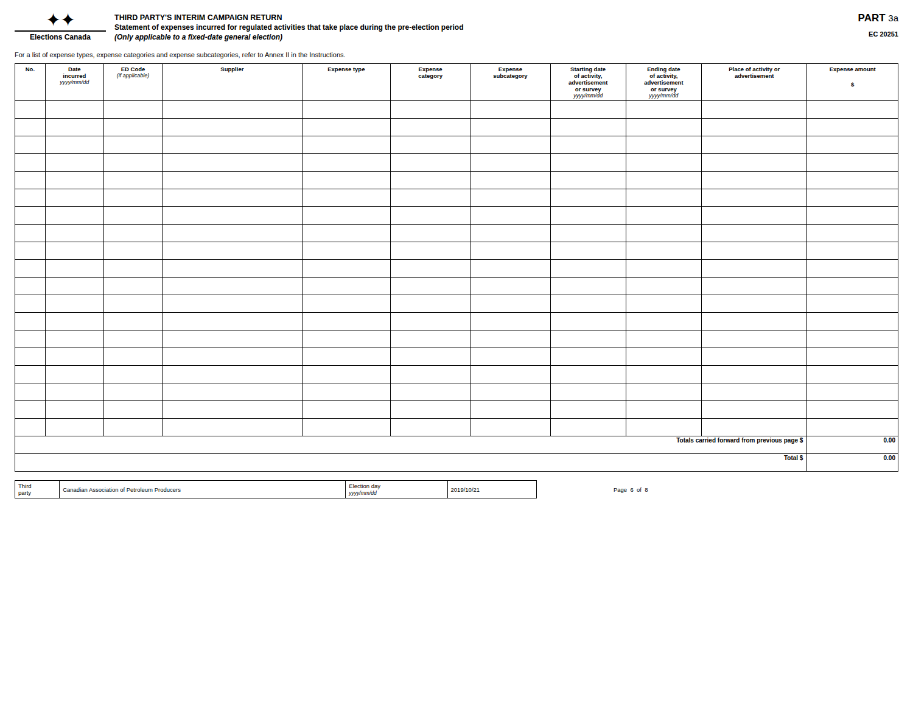✦✦
Elections Canada
THIRD PARTY'S INTERIM CAMPAIGN RETURN
Statement of expenses incurred for regulated activities that take place during the pre-election period
(Only applicable to a fixed-date general election)
PART 3a
EC 20251
For a list of expense types, expense categories and expense subcategories, refer to Annex II in the Instructions.
| No. | Date incurred yyyy/mm/dd | ED Code (if applicable) | Supplier | Expense type | Expense category | Expense subcategory | Starting date of activity, advertisement or survey yyyy/mm/dd | Ending date of activity, advertisement or survey yyyy/mm/dd | Place of activity or advertisement | Expense amount $ |
| --- | --- | --- | --- | --- | --- | --- | --- | --- | --- | --- |
| Totals carried forward from previous page $ | 0.00 |
| Total $ | 0.00 |
| Third party | Canadian Association of Petroleum Producers | Election day yyyy/mm/dd | 2019/10/21 | Page 6 of 8 |